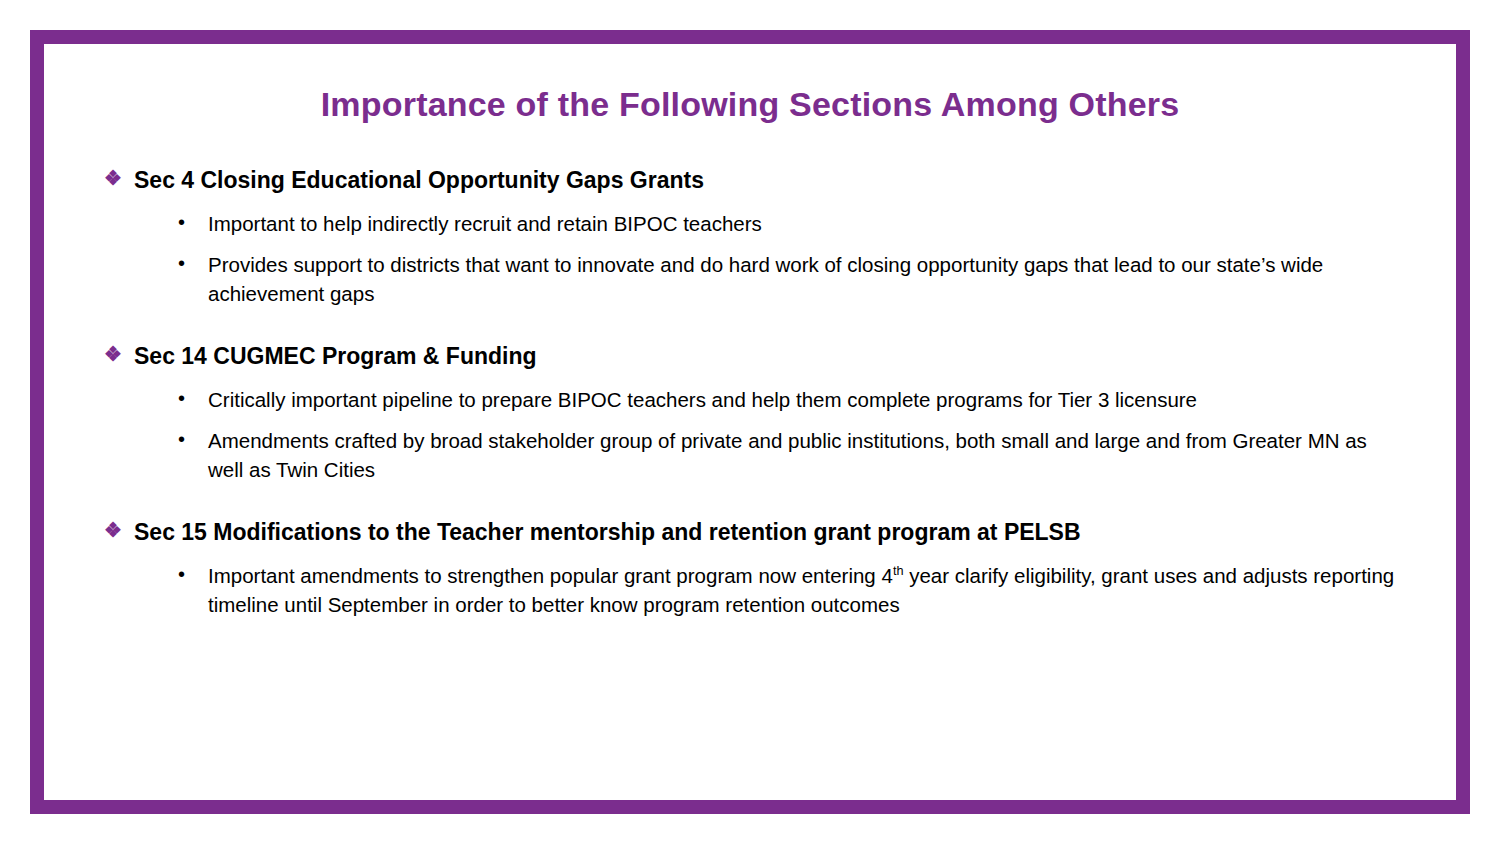Importance of the Following Sections Among Others
Sec 4 Closing Educational Opportunity Gaps Grants
Important to help indirectly recruit and retain BIPOC teachers
Provides support to districts that want to innovate and do hard work of closing opportunity gaps that lead to our state’s wide achievement gaps
Sec 14 CUGMEC Program & Funding
Critically important pipeline to prepare BIPOC teachers and help them complete programs for Tier 3 licensure
Amendments crafted by broad stakeholder group of private and public institutions, both small and large and from Greater MN as well as Twin Cities
Sec 15 Modifications to the Teacher mentorship and retention grant program at PELSB
Important amendments to strengthen popular grant program now entering 4th year clarify eligibility, grant uses and adjusts reporting timeline until September in order to better know program retention outcomes